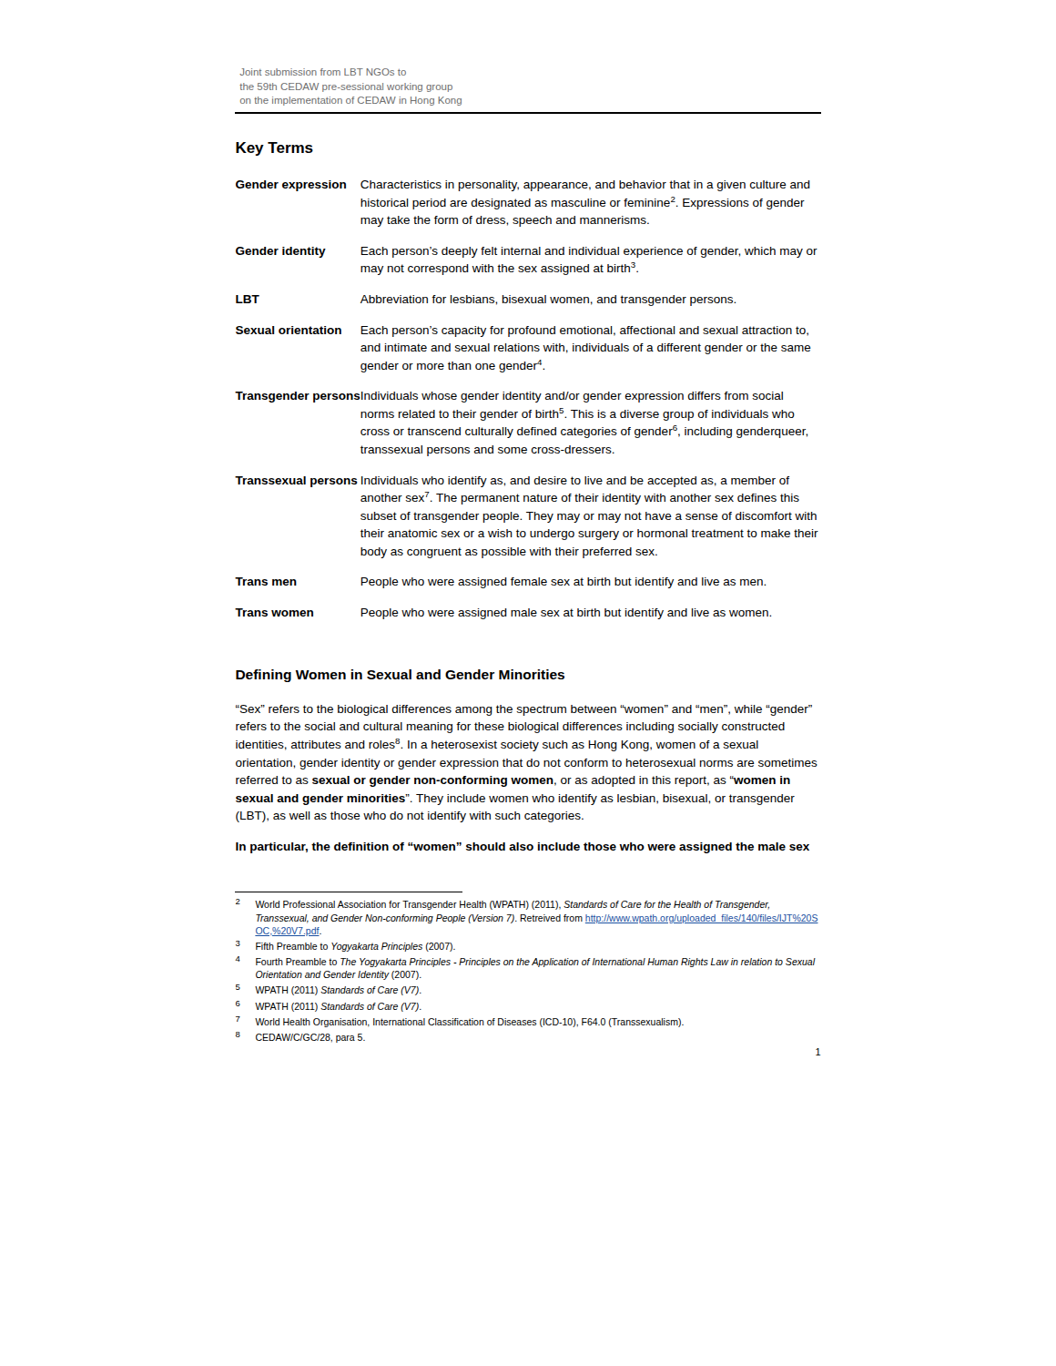Joint submission from LBT NGOs to
the 59th CEDAW pre-sessional working group
on the implementation of CEDAW in Hong Kong
Key Terms
| Gender expression | Characteristics in personality, appearance, and behavior that in a given culture and historical period are designated as masculine or feminine 2 . Expressions of gender may take the form of dress, speech and mannerisms. |
| Gender identity | Each person’s deeply felt internal and individual experience of gender, which may or may not correspond with the sex assigned at birth 3 . |
| LBT | Abbreviation for lesbians, bisexual women, and transgender persons. |
| Sexual orientation | Each person’s capacity for profound emotional, affectional and sexual attraction to, and intimate and sexual relations with, individuals of a different gender or the same gender or more than one gender 4 . |
| Transgender persons | Individuals whose gender identity and/or gender expression differs from social norms related to their gender of birth 5 . This is a diverse group of individuals who cross or transcend culturally defined categories of gender 6 , including genderqueer, transsexual persons and some cross-dressers. |
| Transsexual persons | Individuals who identify as, and desire to live and be accepted as, a member of another sex 7 . The permanent nature of their identity with another sex defines this subset of transgender people. They may or may not have a sense of discomfort with their anatomic sex or a wish to undergo surgery or hormonal treatment to make their body as congruent as possible with their preferred sex. |
| Trans men | People who were assigned female sex at birth but identify and live as men. |
| Trans women | People who were assigned male sex at birth but identify and live as women. |
Defining Women in Sexual and Gender Minorities
“Sex” refers to the biological differences among the spectrum between “women” and “men”, while “gender” refers to the social and cultural meaning for these biological differences including socially constructed identities, attributes and roles8. In a heterosexist society such as Hong Kong, women of a sexual orientation, gender identity or gender expression that do not conform to heterosexual norms are sometimes referred to as sexual or gender non-conforming women, or as adopted in this report, as “women in sexual and gender minorities”. They include women who identify as lesbian, bisexual, or transgender (LBT), as well as those who do not identify with such categories.
In particular, the definition of “women” should also include those who were assigned the male sex
2 World Professional Association for Transgender Health (WPATH) (2011), Standards of Care for the Health of Transgender, Transsexual, and Gender Non-conforming People (Version 7). Retreived from http://www.wpath.org/uploaded_files/140/files/IJT%20SOC,%20V7.pdf.
3 Fifth Preamble to Yogyakarta Principles (2007).
4 Fourth Preamble to The Yogyakarta Principles - Principles on the Application of International Human Rights Law in relation to Sexual Orientation and Gender Identity (2007).
5 WPATH (2011) Standards of Care (V7).
6 WPATH (2011) Standards of Care (V7).
7 World Health Organisation, International Classification of Diseases (ICD-10), F64.0 (Transsexualism).
8 CEDAW/C/GC/28, para 5.
1